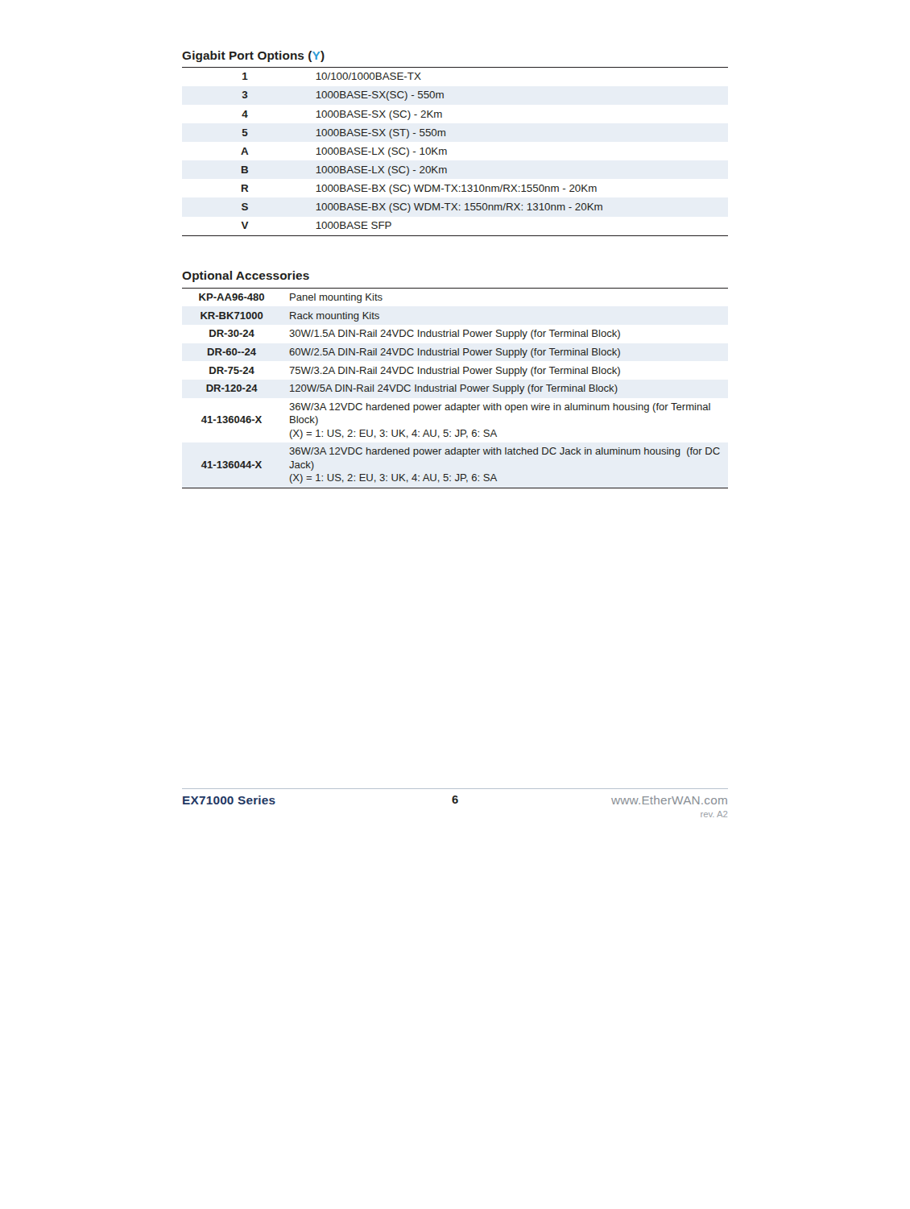Gigabit Port Options (Y)
| 1 | 10/100/1000BASE-TX |
| 3 | 1000BASE-SX(SC) - 550m |
| 4 | 1000BASE-SX (SC) - 2Km |
| 5 | 1000BASE-SX (ST) - 550m |
| A | 1000BASE-LX (SC) - 10Km |
| B | 1000BASE-LX (SC) - 20Km |
| R | 1000BASE-BX (SC) WDM-TX:1310nm/RX:1550nm - 20Km |
| S | 1000BASE-BX (SC) WDM-TX: 1550nm/RX: 1310nm - 20Km |
| V | 1000BASE SFP |
Optional Accessories
| KP-AA96-480 | Panel mounting Kits |
| KR-BK71000 | Rack mounting Kits |
| DR-30-24 | 30W/1.5A DIN-Rail 24VDC Industrial Power Supply (for Terminal Block) |
| DR-60--24 | 60W/2.5A DIN-Rail 24VDC Industrial Power Supply (for Terminal Block) |
| DR-75-24 | 75W/3.2A DIN-Rail 24VDC Industrial Power Supply (for Terminal Block) |
| DR-120-24 | 120W/5A DIN-Rail 24VDC Industrial Power Supply (for Terminal Block) |
| 41-136046-X | 36W/3A 12VDC hardened power adapter with open wire in aluminum housing (for Terminal Block) (X) = 1: US, 2: EU, 3: UK, 4: AU, 5: JP, 6: SA |
| 41-136044-X | 36W/3A 12VDC hardened power adapter with latched DC Jack in aluminum housing (for DC Jack) (X) = 1: US, 2: EU, 3: UK, 4: AU, 5: JP, 6: SA |
EX71000 Series
6
www.EtherWAN.com
rev. A2